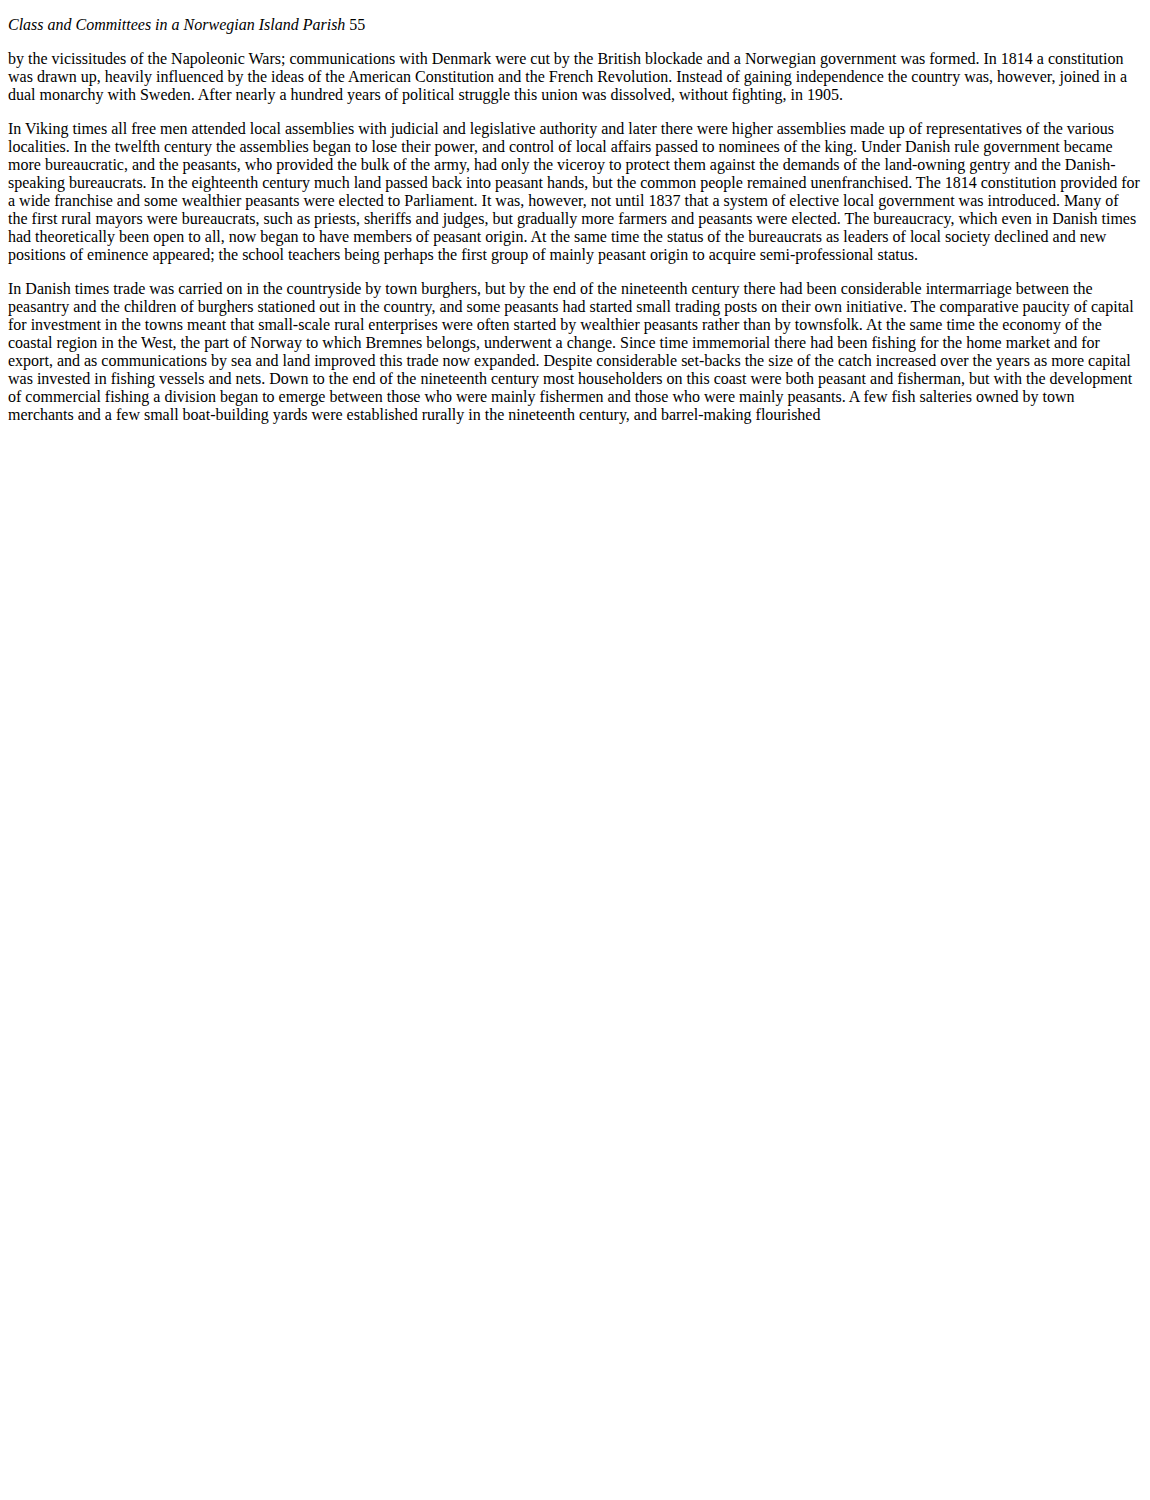Class and Committees in a Norwegian Island Parish 55
by the vicissitudes of the Napoleonic Wars; communications with Denmark were cut by the British blockade and a Norwegian government was formed. In 1814 a constitution was drawn up, heavily influenced by the ideas of the American Constitution and the French Revolution. Instead of gaining independence the country was, however, joined in a dual monarchy with Sweden. After nearly a hundred years of political struggle this union was dissolved, without fighting, in 1905.
In Viking times all free men attended local assemblies with judicial and legislative authority and later there were higher assemblies made up of representatives of the various localities. In the twelfth century the assemblies began to lose their power, and control of local affairs passed to nominees of the king. Under Danish rule government became more bureaucratic, and the peasants, who provided the bulk of the army, had only the viceroy to protect them against the demands of the land-owning gentry and the Danish-speaking bureaucrats. In the eighteenth century much land passed back into peasant hands, but the common people remained unenfranchised. The 1814 constitution provided for a wide franchise and some wealthier peasants were elected to Parliament. It was, however, not until 1837 that a system of elective local government was introduced. Many of the first rural mayors were bureaucrats, such as priests, sheriffs and judges, but gradually more farmers and peasants were elected. The bureaucracy, which even in Danish times had theoretically been open to all, now began to have members of peasant origin. At the same time the status of the bureaucrats as leaders of local society declined and new positions of eminence appeared; the school teachers being perhaps the first group of mainly peasant origin to acquire semi-professional status.
In Danish times trade was carried on in the countryside by town burghers, but by the end of the nineteenth century there had been considerable intermarriage between the peasantry and the children of burghers stationed out in the country, and some peasants had started small trading posts on their own initiative. The comparative paucity of capital for investment in the towns meant that small-scale rural enterprises were often started by wealthier peasants rather than by townsfolk. At the same time the economy of the coastal region in the West, the part of Norway to which Bremnes belongs, underwent a change. Since time immemorial there had been fishing for the home market and for export, and as communications by sea and land improved this trade now expanded. Despite considerable set-backs the size of the catch increased over the years as more capital was invested in fishing vessels and nets. Down to the end of the nineteenth century most householders on this coast were both peasant and fisherman, but with the development of commercial fishing a division began to emerge between those who were mainly fishermen and those who were mainly peasants. A few fish salteries owned by town merchants and a few small boat-building yards were established rurally in the nineteenth century, and barrel-making flourished